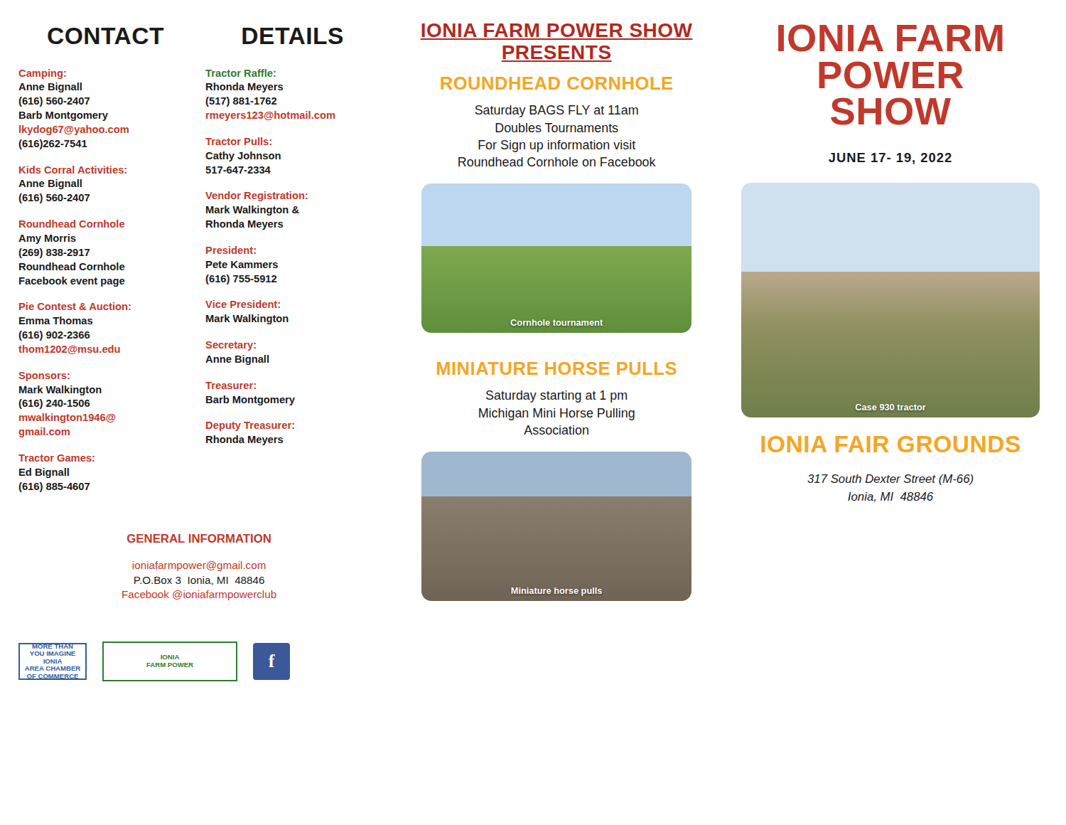Contact
Camping: Anne Bignall
(616) 560-2407
Barb Montgomery
lkydog67@yahoo.com
(616)262-7541
Kids Corral Activities: Anne Bignall
(616) 560-2407
Roundhead Cornhole Amy Morris
(269) 838-2917
Roundhead Cornhole
Facebook event page
Pie Contest & Auction: Emma Thomas
(616) 902-2366
thom1202@msu.edu
Sponsors: Mark Walkington
(616) 240-1506
mwalkington1946@
gmail.com
Tractor Games: Ed Bignall
(616) 885-4607
Details
Tractor Raffle: Rhonda Meyers
(517) 881-1762
rmeyers123@hotmail.com
Tractor Pulls: Cathy Johnson
517-647-2334
Vendor Registration: Mark Walkington &
Rhonda Meyers
President: Pete Kammers
(616) 755-5912
Vice President: Mark Walkington
Secretary: Anne Bignall
Treasurer: Barb Montgomery
Deputy Treasurer: Rhonda Meyers
GENERAL INFORMATION
ioniafarmpower@gmail.com
P.O.Box 3 Ionia, MI 48846
Facebook @ioniafarmpowerclub
MORE THAN YOU IMAGINE
IONIA
AREA CHAMBER OF COMMERCE
IONIA
FARM POWER
f
Ionia Farm Power Show
Presents
Roundhead Cornhole
Saturday BAGS FLY at 11am
Doubles Tournaments
For Sign up information visit
Roundhead Cornhole on Facebook
Cornhole tournament
Miniature Horse Pulls
Saturday starting at 1 pm
Michigan Mini Horse Pulling
Association
Miniature horse pulls
Ionia Farm
Power
Show
JUNE 17- 19, 2022
Case 930 tractor
Ionia Fair Grounds
317 South Dexter Street (M-66)
Ionia, MI 48846